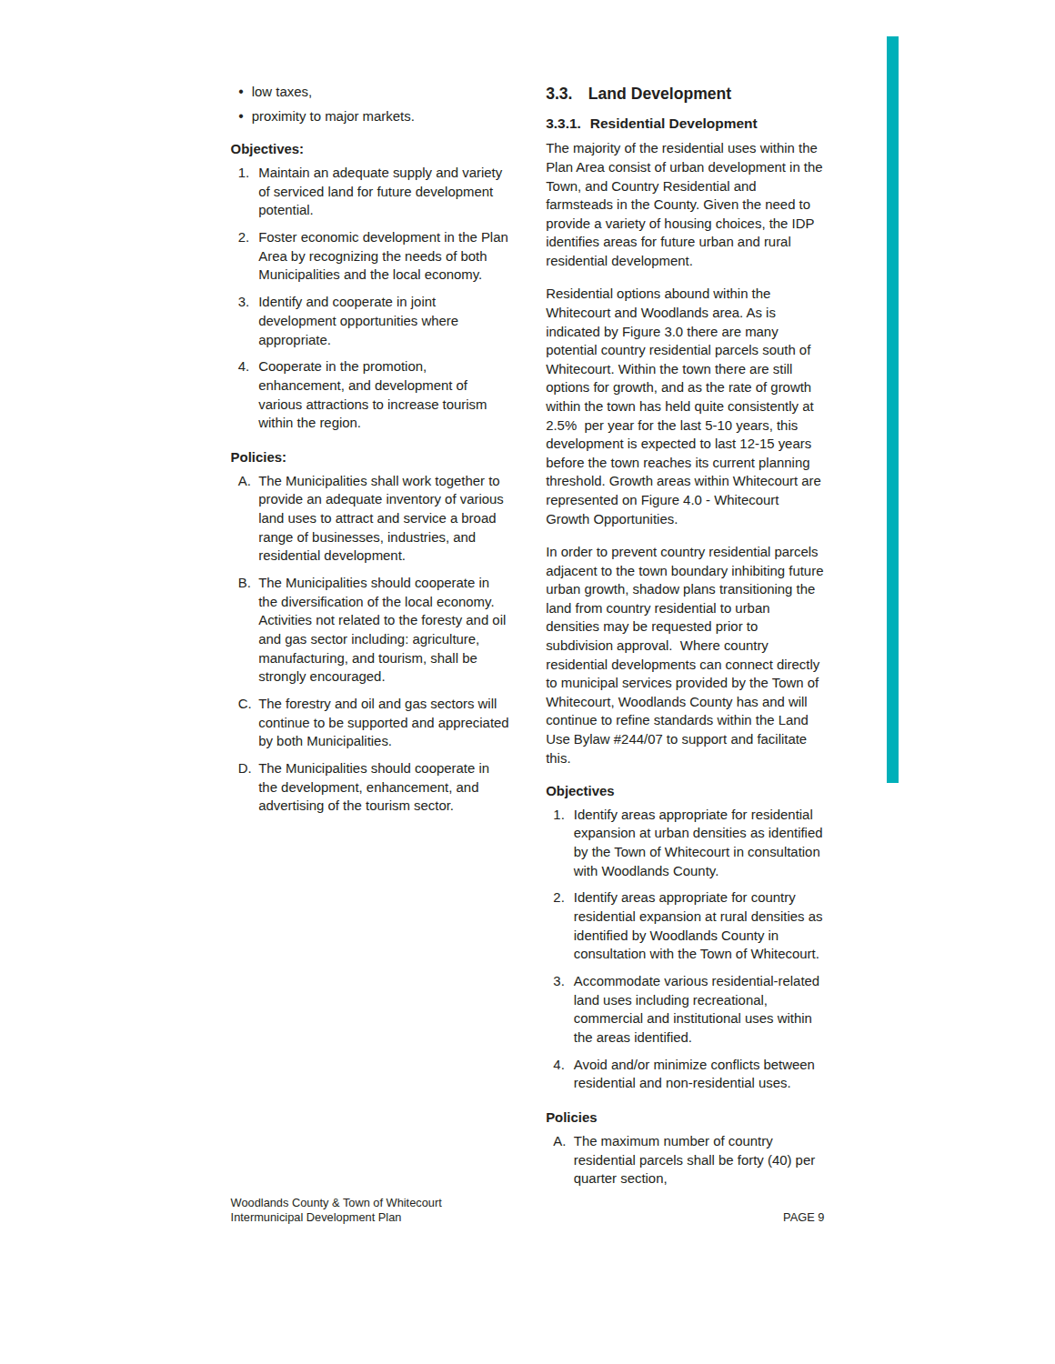low taxes,
proximity to major markets.
Objectives:
Maintain an adequate supply and variety of serviced land for future development potential.
Foster economic development in the Plan Area by recognizing the needs of both Municipalities and the local economy.
Identify and cooperate in joint development opportunities where appropriate.
Cooperate in the promotion, enhancement, and development of various attractions to increase tourism within the region.
Policies:
The Municipalities shall work together to provide an adequate inventory of various land uses to attract and service a broad range of businesses, industries, and residential development.
The Municipalities should cooperate in the diversification of the local economy. Activities not related to the foresty and oil and gas sector including: agriculture, manufacturing, and tourism, shall be strongly encouraged.
The forestry and oil and gas sectors will continue to be supported and appreciated by both Municipalities.
The Municipalities should cooperate in the development, enhancement, and advertising of the tourism sector.
3.3. Land Development
3.3.1. Residential Development
The majority of the residential uses within the Plan Area consist of urban development in the Town, and Country Residential and farmsteads in the County. Given the need to provide a variety of housing choices, the IDP identifies areas for future urban and rural residential development.
Residential options abound within the Whitecourt and Woodlands area. As is indicated by Figure 3.0 there are many potential country residential parcels south of Whitecourt. Within the town there are still options for growth, and as the rate of growth within the town has held quite consistently at 2.5% per year for the last 5-10 years, this development is expected to last 12-15 years before the town reaches its current planning threshold. Growth areas within Whitecourt are represented on Figure 4.0 - Whitecourt Growth Opportunities.
In order to prevent country residential parcels adjacent to the town boundary inhibiting future urban growth, shadow plans transitioning the land from country residential to urban densities may be requested prior to subdivision approval. Where country residential developments can connect directly to municipal services provided by the Town of Whitecourt, Woodlands County has and will continue to refine standards within the Land Use Bylaw #244/07 to support and facilitate this.
Objectives
Identify areas appropriate for residential expansion at urban densities as identified by the Town of Whitecourt in consultation with Woodlands County.
Identify areas appropriate for country residential expansion at rural densities as identified by Woodlands County in consultation with the Town of Whitecourt.
Accommodate various residential-related land uses including recreational, commercial and institutional uses within the areas identified.
Avoid and/or minimize conflicts between residential and non-residential uses.
Policies
The maximum number of country residential parcels shall be forty (40) per quarter section,
Woodlands County & Town of Whitecourt
Intermunicipal Development Plan
PAGE 9